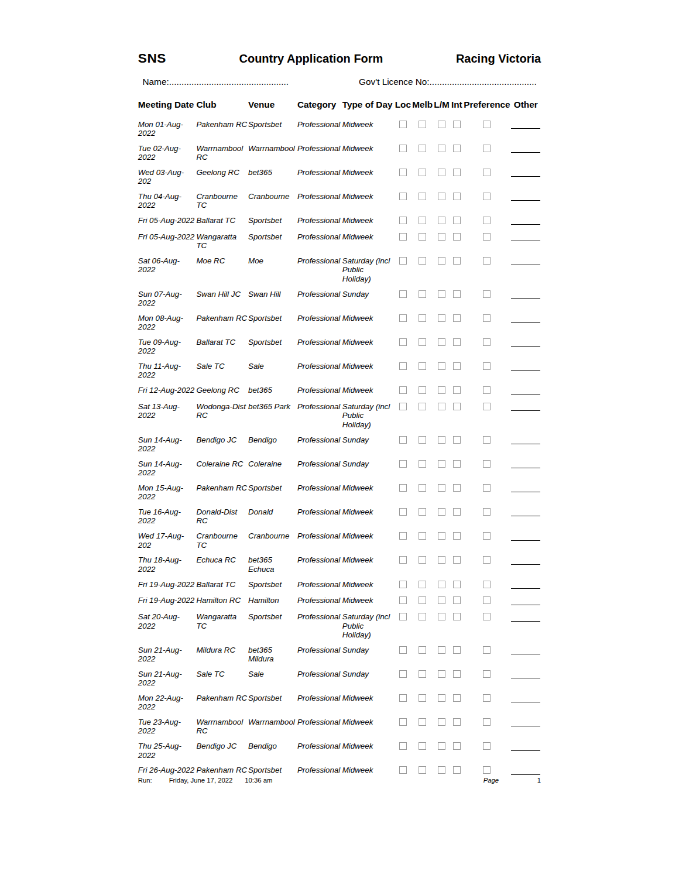SNS
Country Application Form
Racing Victoria
Name:................................................
Gov't Licence No:...........................................
| Meeting Date | Club | Venue | Category | Type of Day | Loc | Melb | L/M | Int | Preference | Other |
| --- | --- | --- | --- | --- | --- | --- | --- | --- | --- | --- |
| Mon 01-Aug-2022 | Pakenham RC | Sportsbet | Professional | Midweek | | | | | | |
| Tue 02-Aug-2022 | Warrnambool RC | Warrnambool | Professional | Midweek | | | | | | |
| Wed 03-Aug-202 | Geelong RC | bet365 | Professional | Midweek | | | | | | |
| Thu 04-Aug-2022 | Cranbourne TC | Cranbourne | Professional | Midweek | | | | | | |
| Fri 05-Aug-2022 | Ballarat TC | Sportsbet | Professional | Midweek | | | | | | |
| Fri 05-Aug-2022 | Wangaratta TC | Sportsbet | Professional | Midweek | | | | | | |
| Sat 06-Aug-2022 | Moe RC | Moe | Professional | Saturday (incl Public Holiday) | | | | | | |
| Sun 07-Aug-2022 | Swan Hill JC | Swan Hill | Professional | Sunday | | | | | | |
| Mon 08-Aug-2022 | Pakenham RC | Sportsbet | Professional | Midweek | | | | | | |
| Tue 09-Aug-2022 | Ballarat TC | Sportsbet | Professional | Midweek | | | | | | |
| Thu 11-Aug-2022 | Sale TC | Sale | Professional | Midweek | | | | | | |
| Fri 12-Aug-2022 | Geelong RC | bet365 | Professional | Midweek | | | | | | |
| Sat 13-Aug-2022 | Wodonga-Dist RC | bet365 Park | Professional | Saturday (incl Public Holiday) | | | | | | |
| Sun 14-Aug-2022 | Bendigo JC | Bendigo | Professional | Sunday | | | | | | |
| Sun 14-Aug-2022 | Coleraine RC | Coleraine | Professional | Sunday | | | | | | |
| Mon 15-Aug-2022 | Pakenham RC | Sportsbet | Professional | Midweek | | | | | | |
| Tue 16-Aug-2022 | Donald-Dist RC | Donald | Professional | Midweek | | | | | | |
| Wed 17-Aug-202 | Cranbourne TC | Cranbourne | Professional | Midweek | | | | | | |
| Thu 18-Aug-2022 | Echuca RC | bet365 Echuca | Professional | Midweek | | | | | | |
| Fri 19-Aug-2022 | Ballarat TC | Sportsbet | Professional | Midweek | | | | | | |
| Fri 19-Aug-2022 | Hamilton RC | Hamilton | Professional | Midweek | | | | | | |
| Sat 20-Aug-2022 | Wangaratta TC | Sportsbet | Professional | Saturday (incl Public Holiday) | | | | | | |
| Sun 21-Aug-2022 | Mildura RC | bet365 Mildura | Professional | Sunday | | | | | | |
| Sun 21-Aug-2022 | Sale TC | Sale | Professional | Sunday | | | | | | |
| Mon 22-Aug-2022 | Pakenham RC | Sportsbet | Professional | Midweek | | | | | | |
| Tue 23-Aug-2022 | Warrnambool RC | Warrnambool | Professional | Midweek | | | | | | |
| Thu 25-Aug-2022 | Bendigo JC | Bendigo | Professional | Midweek | | | | | | |
| Fri 26-Aug-2022 | Pakenham RC | Sportsbet | Professional | Midweek | | | | | | |
Run:
Friday, June 17, 2022
10:36 am
Page
1